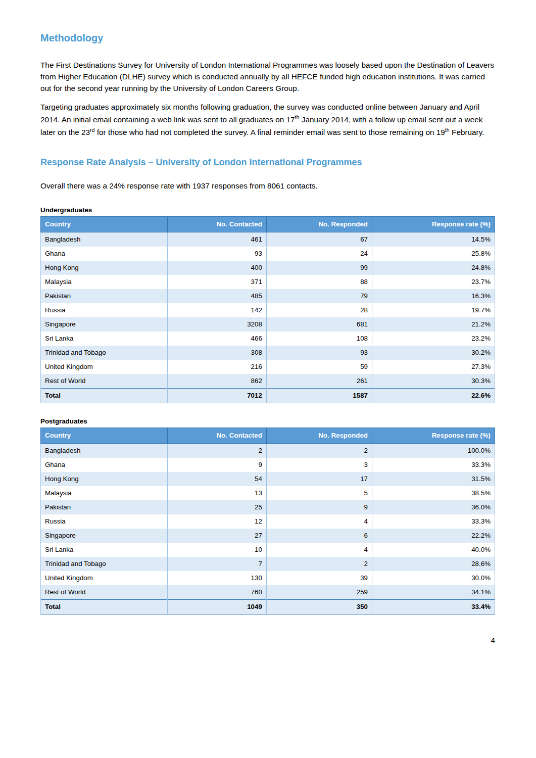Methodology
The First Destinations Survey for University of London International Programmes was loosely based upon the Destination of Leavers from Higher Education (DLHE) survey which is conducted annually by all HEFCE funded high education institutions. It was carried out for the second year running by the University of London Careers Group.
Targeting graduates approximately six months following graduation, the survey was conducted online between January and April 2014. An initial email containing a web link was sent to all graduates on 17th January 2014, with a follow up email sent out a week later on the 23rd for those who had not completed the survey. A final reminder email was sent to those remaining on 19th February.
Response Rate Analysis – University of London International Programmes
Overall there was a 24% response rate with 1937 responses from 8061 contacts.
Undergraduates
| Country | No. Contacted | No. Responded | Response rate (%) |
| --- | --- | --- | --- |
| Bangladesh | 461 | 67 | 14.5% |
| Ghana | 93 | 24 | 25.8% |
| Hong Kong | 400 | 99 | 24.8% |
| Malaysia | 371 | 88 | 23.7% |
| Pakistan | 485 | 79 | 16.3% |
| Russia | 142 | 28 | 19.7% |
| Singapore | 3208 | 681 | 21.2% |
| Sri Lanka | 466 | 108 | 23.2% |
| Trinidad and Tobago | 308 | 93 | 30.2% |
| United Kingdom | 216 | 59 | 27.3% |
| Rest of World | 862 | 261 | 30.3% |
| Total | 7012 | 1587 | 22.6% |
Postgraduates
| Country | No. Contacted | No. Responded | Response rate (%) |
| --- | --- | --- | --- |
| Bangladesh | 2 | 2 | 100.0% |
| Ghana | 9 | 3 | 33.3% |
| Hong Kong | 54 | 17 | 31.5% |
| Malaysia | 13 | 5 | 38.5% |
| Pakistan | 25 | 9 | 36.0% |
| Russia | 12 | 4 | 33.3% |
| Singapore | 27 | 6 | 22.2% |
| Sri Lanka | 10 | 4 | 40.0% |
| Trinidad and Tobago | 7 | 2 | 28.6% |
| United Kingdom | 130 | 39 | 30.0% |
| Rest of World | 760 | 259 | 34.1% |
| Total | 1049 | 350 | 33.4% |
4